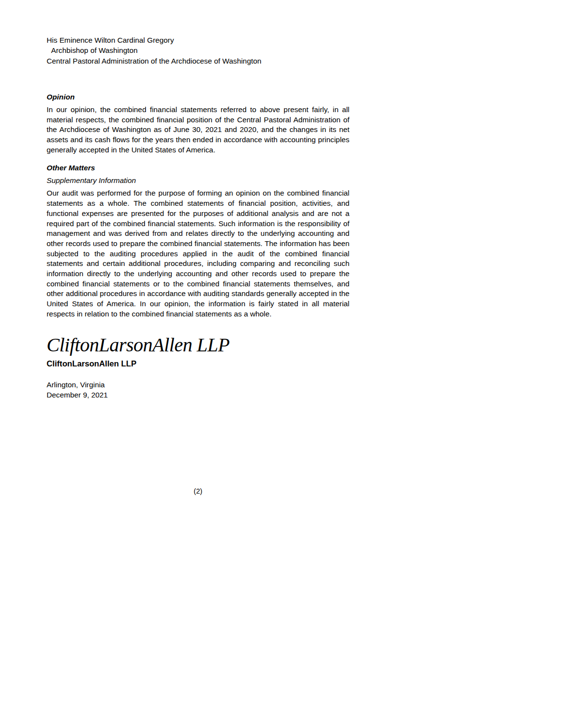His Eminence Wilton Cardinal Gregory
Archbishop of Washington
Central Pastoral Administration of the Archdiocese of Washington
Opinion
In our opinion, the combined financial statements referred to above present fairly, in all material respects, the combined financial position of the Central Pastoral Administration of the Archdiocese of Washington as of June 30, 2021 and 2020, and the changes in its net assets and its cash flows for the years then ended in accordance with accounting principles generally accepted in the United States of America.
Other Matters
Supplementary Information
Our audit was performed for the purpose of forming an opinion on the combined financial statements as a whole. The combined statements of financial position, activities, and functional expenses are presented for the purposes of additional analysis and are not a required part of the combined financial statements. Such information is the responsibility of management and was derived from and relates directly to the underlying accounting and other records used to prepare the combined financial statements. The information has been subjected to the auditing procedures applied in the audit of the combined financial statements and certain additional procedures, including comparing and reconciling such information directly to the underlying accounting and other records used to prepare the combined financial statements or to the combined financial statements themselves, and other additional procedures in accordance with auditing standards generally accepted in the United States of America. In our opinion, the information is fairly stated in all material respects in relation to the combined financial statements as a whole.
CliftonLarsonAllen LLP
CliftonLarsonAllen LLP
Arlington, Virginia
December 9, 2021
(2)